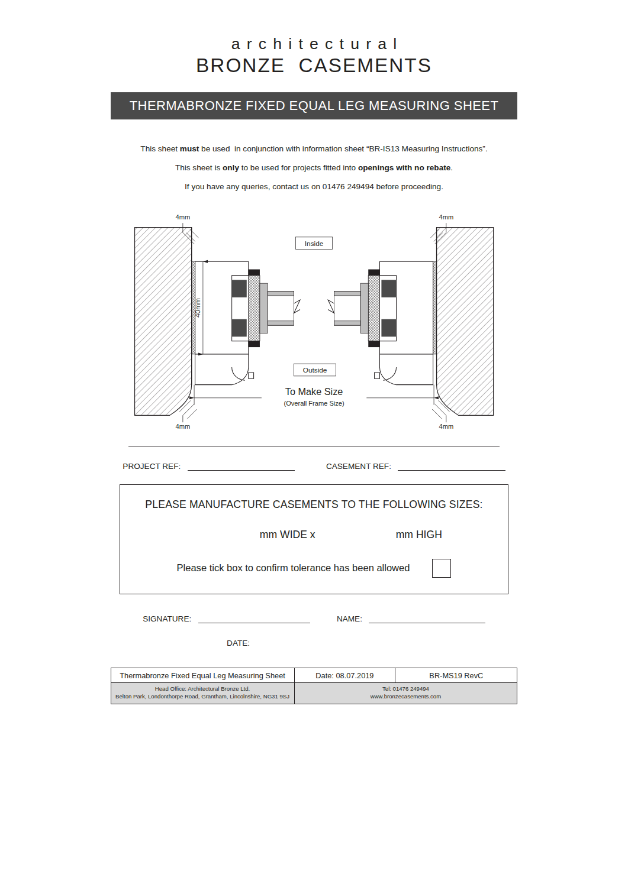architectural
BRONZE CASEMENTS
THERMABRONZE FIXED EQUAL LEG MEASURING SHEET
This sheet must be used in conjunction with information sheet “BR-IS13 Measuring Instructions”.
This sheet is only to be used for projects fitted into openings with no rebate.
If you have any queries, contact us on 01476 249494 before proceeding.
4mm 4mm 4mm 4mm 40mm Inside Outside To Make Size (Overall Frame Size)
PROJECT REF:
CASEMENT REF:
PLEASE MANUFACTURE CASEMENTS TO THE FOLLOWING SIZES:
mm WIDE x mm HIGH
Please tick box to confirm tolerance has been allowed
SIGNATURE:
NAME:
DATE:
| Thermabronze Fixed Equal Leg Measuring Sheet | Date: 08.07.2019 | BR-MS19 RevC |
| Head Office: Architectural Bronze Ltd. Belton Park, Londonthorpe Road, Grantham, Lincolnshire, NG31 9SJ | Tel: 01476 249494 www.bronzecasements.com |